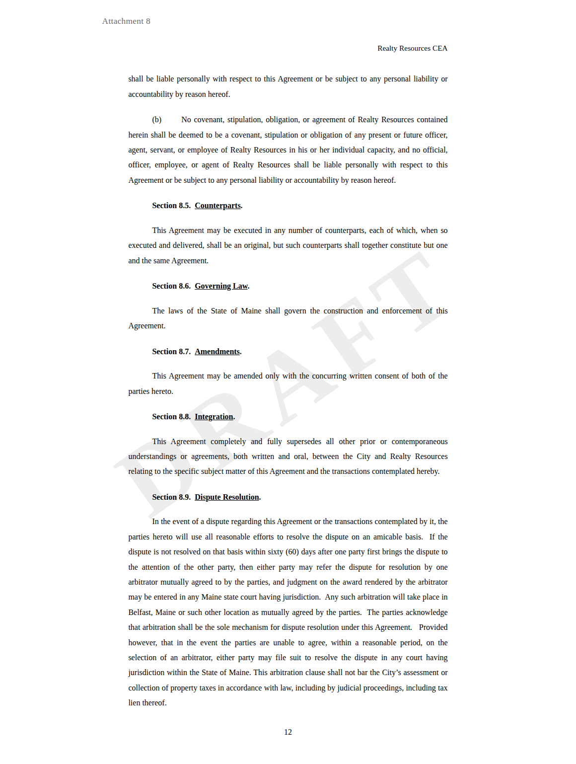Attachment 8
DRAFT
Realty Resources CEA
shall be liable personally with respect to this Agreement or be subject to any personal liability or accountability by reason hereof.
(b) No covenant, stipulation, obligation, or agreement of Realty Resources contained herein shall be deemed to be a covenant, stipulation or obligation of any present or future officer, agent, servant, or employee of Realty Resources in his or her individual capacity, and no official, officer, employee, or agent of Realty Resources shall be liable personally with respect to this Agreement or be subject to any personal liability or accountability by reason hereof.
Section 8.5. Counterparts.
This Agreement may be executed in any number of counterparts, each of which, when so executed and delivered, shall be an original, but such counterparts shall together constitute but one and the same Agreement.
Section 8.6. Governing Law.
The laws of the State of Maine shall govern the construction and enforcement of this Agreement.
Section 8.7. Amendments.
This Agreement may be amended only with the concurring written consent of both of the parties hereto.
Section 8.8. Integration.
This Agreement completely and fully supersedes all other prior or contemporaneous understandings or agreements, both written and oral, between the City and Realty Resources relating to the specific subject matter of this Agreement and the transactions contemplated hereby.
Section 8.9. Dispute Resolution.
In the event of a dispute regarding this Agreement or the transactions contemplated by it, the parties hereto will use all reasonable efforts to resolve the dispute on an amicable basis. If the dispute is not resolved on that basis within sixty (60) days after one party first brings the dispute to the attention of the other party, then either party may refer the dispute for resolution by one arbitrator mutually agreed to by the parties, and judgment on the award rendered by the arbitrator may be entered in any Maine state court having jurisdiction. Any such arbitration will take place in Belfast, Maine or such other location as mutually agreed by the parties. The parties acknowledge that arbitration shall be the sole mechanism for dispute resolution under this Agreement. Provided however, that in the event the parties are unable to agree, within a reasonable period, on the selection of an arbitrator, either party may file suit to resolve the dispute in any court having jurisdiction within the State of Maine. This arbitration clause shall not bar the City’s assessment or collection of property taxes in accordance with law, including by judicial proceedings, including tax lien thereof.
12